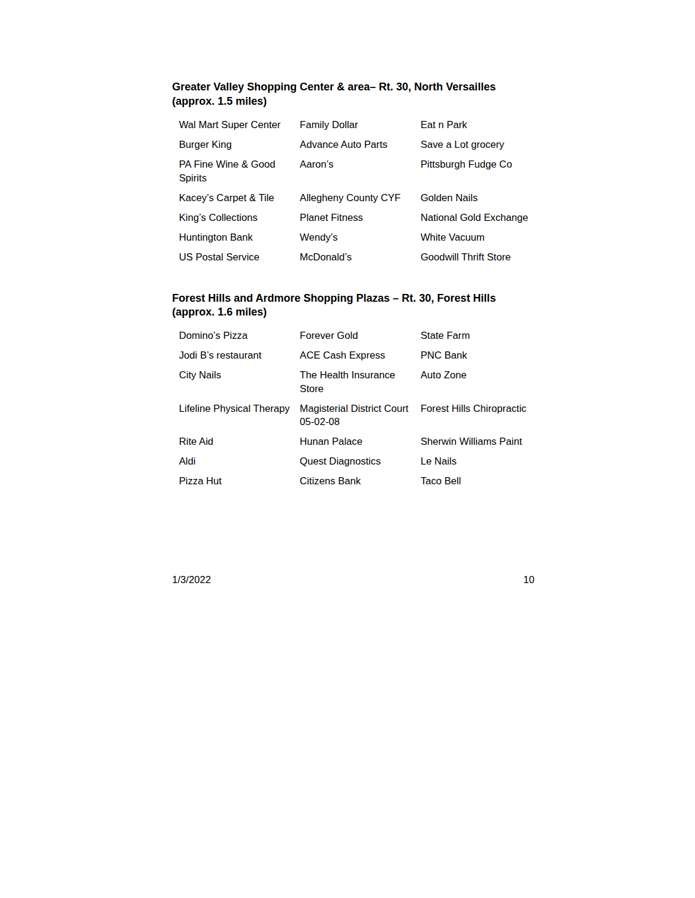Greater Valley Shopping Center & area– Rt. 30, North Versailles (approx. 1.5 miles)
| Wal Mart Super Center | Family Dollar | Eat n Park |
| Burger King | Advance Auto Parts | Save a Lot grocery |
| PA Fine Wine & Good Spirits | Aaron’s | Pittsburgh Fudge Co |
| Kacey’s Carpet & Tile | Allegheny County CYF | Golden Nails |
| King’s Collections | Planet Fitness | National Gold Exchange |
| Huntington Bank | Wendy’s | White Vacuum |
| US Postal Service | McDonald’s | Goodwill Thrift Store |
Forest Hills and Ardmore Shopping Plazas – Rt. 30, Forest Hills (approx. 1.6 miles)
| Domino’s Pizza | Forever Gold | State Farm |
| Jodi B’s restaurant | ACE Cash Express | PNC Bank |
| City Nails | The Health Insurance Store | Auto Zone |
| Lifeline Physical Therapy | Magisterial District Court 05-02-08 | Forest Hills Chiropractic |
| Rite Aid | Hunan Palace | Sherwin Williams Paint |
| Aldi | Quest Diagnostics | Le Nails |
| Pizza Hut | Citizens Bank | Taco Bell |
1/3/2022 10